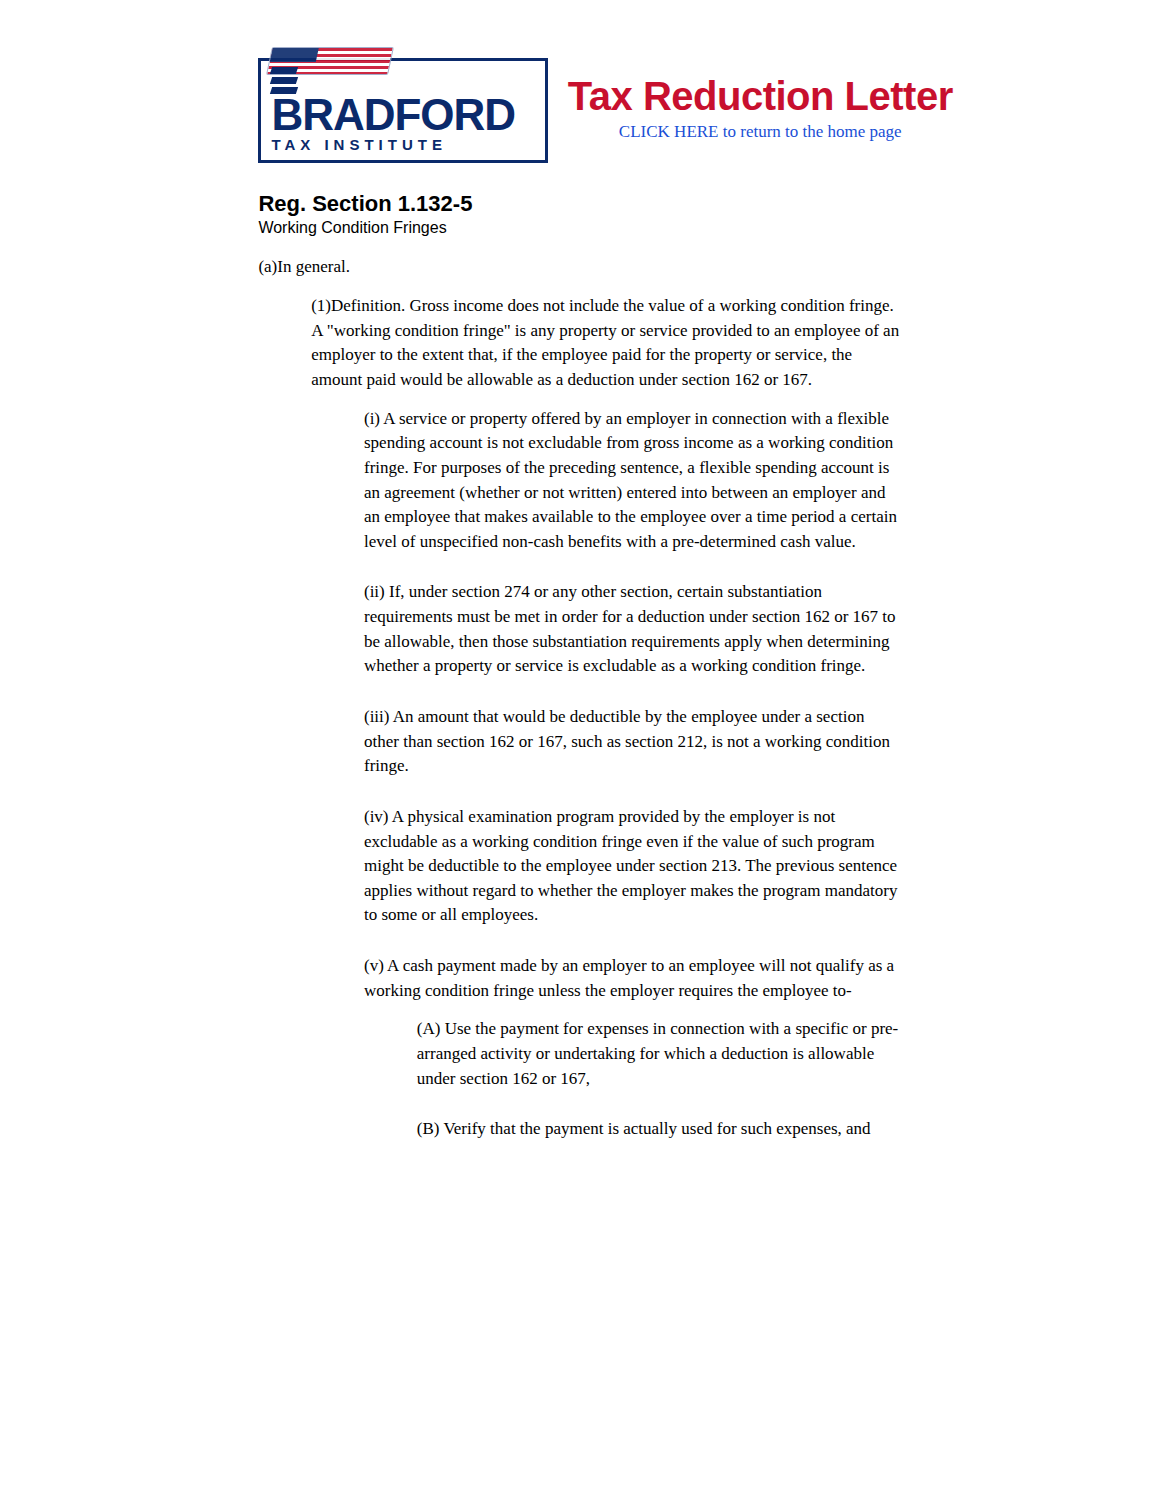BRADFORD
TAX INSTITUTE
Tax Reduction Letter
CLICK HERE to return to the home page
Reg. Section 1.132-5
Working Condition Fringes
(a)In general.
(1)Definition. Gross income does not include the value of a working condition fringe. A "working condition fringe" is any property or service provided to an employee of an employer to the extent that, if the employee paid for the property or service, the amount paid would be allowable as a deduction under section 162 or 167.
(i) A service or property offered by an employer in connection with a flexible spending account is not excludable from gross income as a working condition fringe. For purposes of the preceding sentence, a flexible spending account is an agreement (whether or not written) entered into between an employer and an employee that makes available to the employee over a time period a certain level of unspecified non-cash benefits with a pre-determined cash value.
(ii) If, under section 274 or any other section, certain substantiation requirements must be met in order for a deduction under section 162 or 167 to be allowable, then those substantiation requirements apply when determining whether a property or service is excludable as a working condition fringe.
(iii) An amount that would be deductible by the employee under a section other than section 162 or 167, such as section 212, is not a working condition fringe.
(iv) A physical examination program provided by the employer is not excludable as a working condition fringe even if the value of such program might be deductible to the employee under section 213. The previous sentence applies without regard to whether the employer makes the program mandatory to some or all employees.
(v) A cash payment made by an employer to an employee will not qualify as a working condition fringe unless the employer requires the employee to-
(A) Use the payment for expenses in connection with a specific or pre-arranged activity or undertaking for which a deduction is allowable under section 162 or 167,
(B) Verify that the payment is actually used for such expenses, and